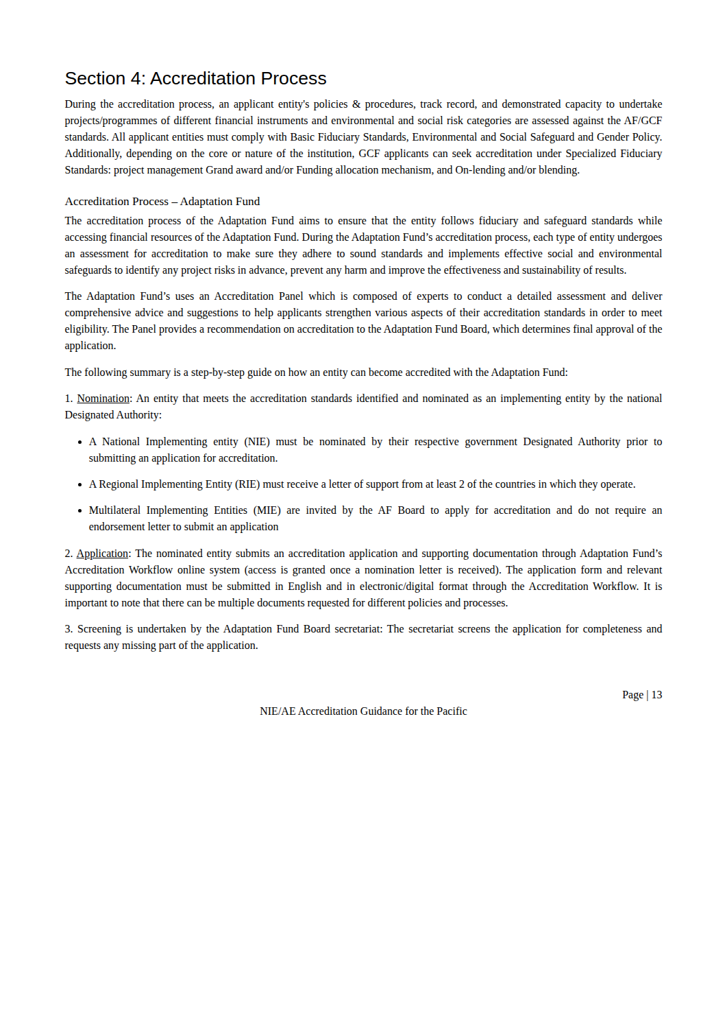Section 4: Accreditation Process
During the accreditation process, an applicant entity's policies & procedures, track record, and demonstrated capacity to undertake projects/programmes of different financial instruments and environmental and social risk categories are assessed against the AF/GCF standards. All applicant entities must comply with Basic Fiduciary Standards, Environmental and Social Safeguard and Gender Policy. Additionally, depending on the core or nature of the institution, GCF applicants can seek accreditation under Specialized Fiduciary Standards: project management Grand award and/or Funding allocation mechanism, and On-lending and/or blending.
Accreditation Process – Adaptation Fund
The accreditation process of the Adaptation Fund aims to ensure that the entity follows fiduciary and safeguard standards while accessing financial resources of the Adaptation Fund. During the Adaptation Fund’s accreditation process, each type of entity undergoes an assessment for accreditation to make sure they adhere to sound standards and implements effective social and environmental safeguards to identify any project risks in advance, prevent any harm and improve the effectiveness and sustainability of results.
The Adaptation Fund’s uses an Accreditation Panel which is composed of experts to conduct a detailed assessment and deliver comprehensive advice and suggestions to help applicants strengthen various aspects of their accreditation standards in order to meet eligibility. The Panel provides a recommendation on accreditation to the Adaptation Fund Board, which determines final approval of the application.
The following summary is a step-by-step guide on how an entity can become accredited with the Adaptation Fund:
1. Nomination: An entity that meets the accreditation standards identified and nominated as an implementing entity by the national Designated Authority:
A National Implementing entity (NIE) must be nominated by their respective government Designated Authority prior to submitting an application for accreditation.
A Regional Implementing Entity (RIE) must receive a letter of support from at least 2 of the countries in which they operate.
Multilateral Implementing Entities (MIE) are invited by the AF Board to apply for accreditation and do not require an endorsement letter to submit an application
2. Application: The nominated entity submits an accreditation application and supporting documentation through Adaptation Fund’s Accreditation Workflow online system (access is granted once a nomination letter is received). The application form and relevant supporting documentation must be submitted in English and in electronic/digital format through the Accreditation Workflow. It is important to note that there can be multiple documents requested for different policies and processes.
3. Screening is undertaken by the Adaptation Fund Board secretariat: The secretariat screens the application for completeness and requests any missing part of the application.
Page | 13
NIE/AE Accreditation Guidance for the Pacific